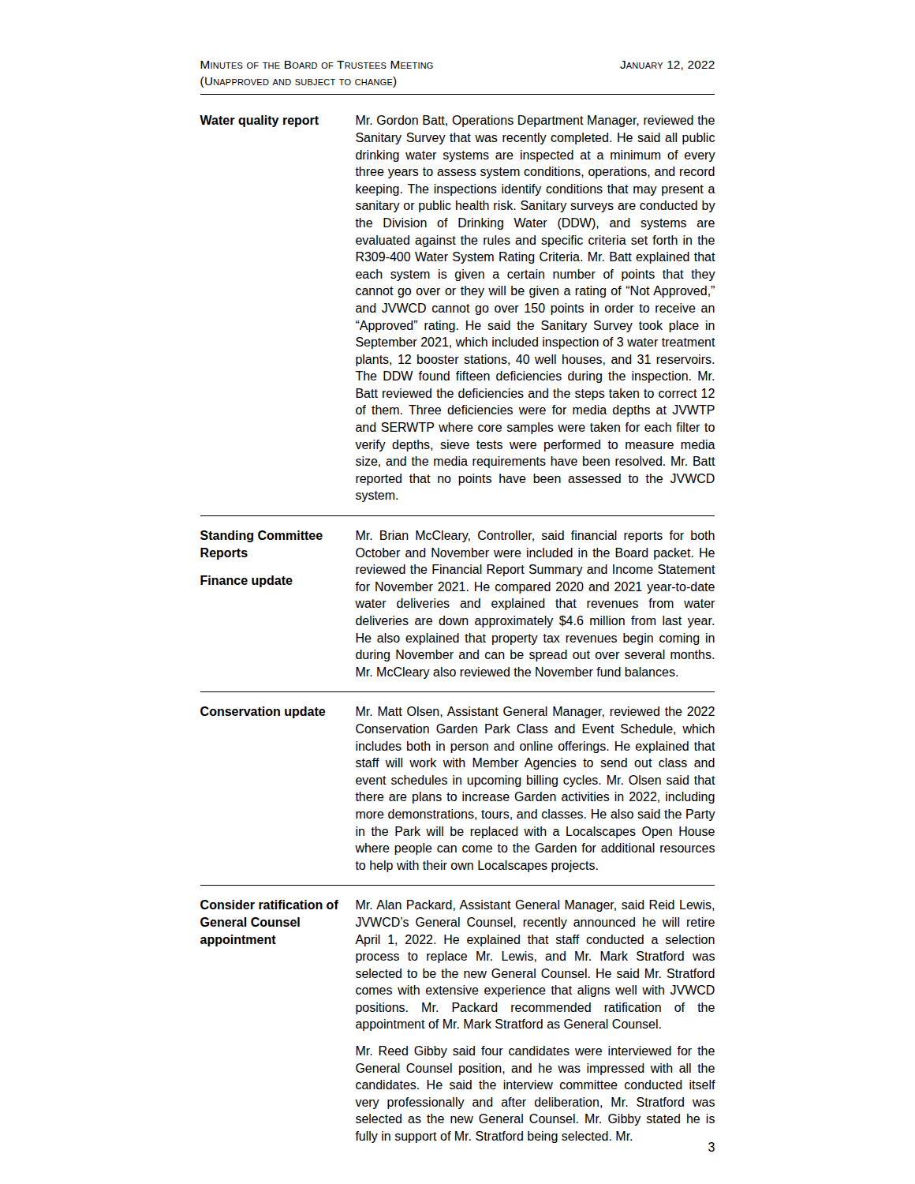Minutes of the Board of Trustees Meeting
(Unapproved and subject to change)
January 12, 2022
Water quality report
Mr. Gordon Batt, Operations Department Manager, reviewed the Sanitary Survey that was recently completed. He said all public drinking water systems are inspected at a minimum of every three years to assess system conditions, operations, and record keeping. The inspections identify conditions that may present a sanitary or public health risk. Sanitary surveys are conducted by the Division of Drinking Water (DDW), and systems are evaluated against the rules and specific criteria set forth in the R309-400 Water System Rating Criteria. Mr. Batt explained that each system is given a certain number of points that they cannot go over or they will be given a rating of “Not Approved,” and JVWCD cannot go over 150 points in order to receive an “Approved” rating. He said the Sanitary Survey took place in September 2021, which included inspection of 3 water treatment plants, 12 booster stations, 40 well houses, and 31 reservoirs. The DDW found fifteen deficiencies during the inspection. Mr. Batt reviewed the deficiencies and the steps taken to correct 12 of them. Three deficiencies were for media depths at JVWTP and SERWTP where core samples were taken for each filter to verify depths, sieve tests were performed to measure media size, and the media requirements have been resolved. Mr. Batt reported that no points have been assessed to the JVWCD system.
Standing Committee Reports
Finance update
Mr. Brian McCleary, Controller, said financial reports for both October and November were included in the Board packet. He reviewed the Financial Report Summary and Income Statement for November 2021. He compared 2020 and 2021 year-to-date water deliveries and explained that revenues from water deliveries are down approximately $4.6 million from last year. He also explained that property tax revenues begin coming in during November and can be spread out over several months. Mr. McCleary also reviewed the November fund balances.
Conservation update
Mr. Matt Olsen, Assistant General Manager, reviewed the 2022 Conservation Garden Park Class and Event Schedule, which includes both in person and online offerings. He explained that staff will work with Member Agencies to send out class and event schedules in upcoming billing cycles. Mr. Olsen said that there are plans to increase Garden activities in 2022, including more demonstrations, tours, and classes. He also said the Party in the Park will be replaced with a Localscapes Open House where people can come to the Garden for additional resources to help with their own Localscapes projects.
Consider ratification of General Counsel appointment
Mr. Alan Packard, Assistant General Manager, said Reid Lewis, JVWCD’s General Counsel, recently announced he will retire April 1, 2022. He explained that staff conducted a selection process to replace Mr. Lewis, and Mr. Mark Stratford was selected to be the new General Counsel. He said Mr. Stratford comes with extensive experience that aligns well with JVWCD positions. Mr. Packard recommended ratification of the appointment of Mr. Mark Stratford as General Counsel.
Mr. Reed Gibby said four candidates were interviewed for the General Counsel position, and he was impressed with all the candidates. He said the interview committee conducted itself very professionally and after deliberation, Mr. Stratford was selected as the new General Counsel. Mr. Gibby stated he is fully in support of Mr. Stratford being selected. Mr.
3